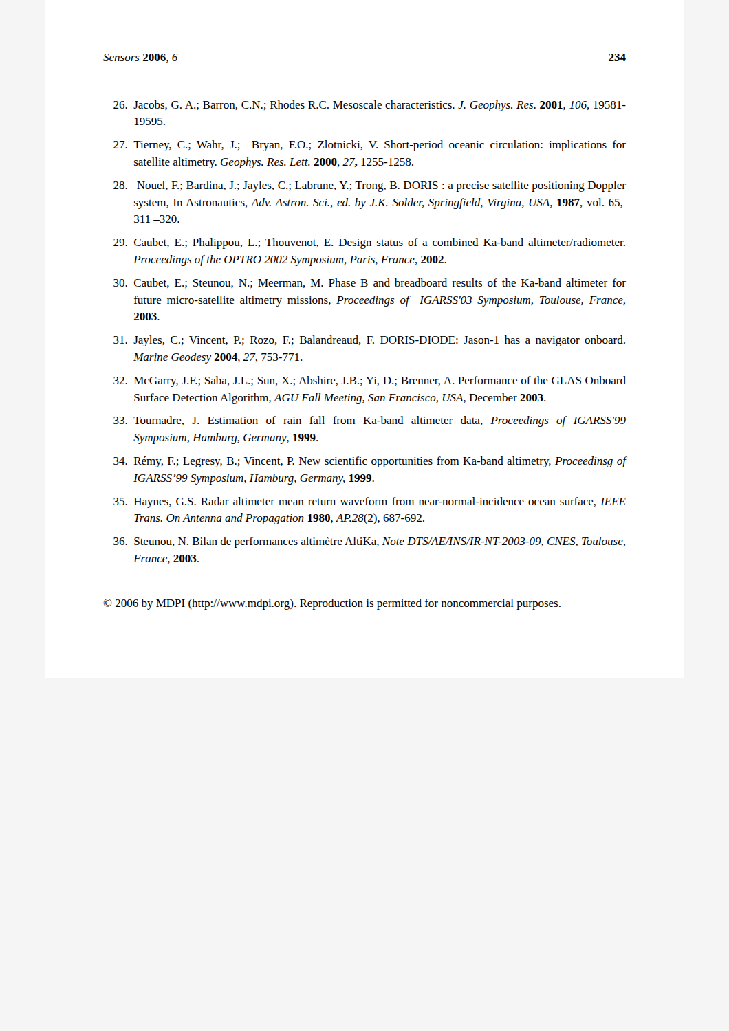Sensors 2006, 6 234
26. Jacobs, G. A.; Barron, C.N.; Rhodes R.C. Mesoscale characteristics. J. Geophys. Res. 2001, 106, 19581-19595.
27. Tierney, C.; Wahr, J.; Bryan, F.O.; Zlotnicki, V. Short-period oceanic circulation: implications for satellite altimetry. Geophys. Res. Lett. 2000, 27, 1255-1258.
28. Nouel, F.; Bardina, J.; Jayles, C.; Labrune, Y.; Trong, B. DORIS : a precise satellite positioning Doppler system, In Astronautics, Adv. Astron. Sci., ed. by J.K. Solder, Springfield, Virgina, USA, 1987, vol. 65, 311 –320.
29. Caubet, E.; Phalippou, L.; Thouvenot, E. Design status of a combined Ka-band altimeter/radiometer. Proceedings of the OPTRO 2002 Symposium, Paris, France, 2002.
30. Caubet, E.; Steunou, N.; Meerman, M. Phase B and breadboard results of the Ka-band altimeter for future micro-satellite altimetry missions, Proceedings of IGARSS'03 Symposium, Toulouse, France, 2003.
31. Jayles, C.; Vincent, P.; Rozo, F.; Balandreaud, F. DORIS-DIODE: Jason-1 has a navigator onboard. Marine Geodesy 2004, 27, 753-771.
32. McGarry, J.F.; Saba, J.L.; Sun, X.; Abshire, J.B.; Yi, D.; Brenner, A. Performance of the GLAS Onboard Surface Detection Algorithm, AGU Fall Meeting, San Francisco, USA, December 2003.
33. Tournadre, J. Estimation of rain fall from Ka-band altimeter data, Proceedings of IGARSS'99 Symposium, Hamburg, Germany, 1999.
34. Rémy, F.; Legresy, B.; Vincent, P. New scientific opportunities from Ka-band altimetry, Proceedinsg of IGARSS’99 Symposium, Hamburg, Germany, 1999.
35. Haynes, G.S. Radar altimeter mean return waveform from near-normal-incidence ocean surface, IEEE Trans. On Antenna and Propagation 1980, AP.28(2), 687-692.
36. Steunou, N. Bilan de performances altimètre AltiKa, Note DTS/AE/INS/IR-NT-2003-09, CNES, Toulouse, France, 2003.
© 2006 by MDPI (http://www.mdpi.org). Reproduction is permitted for noncommercial purposes.